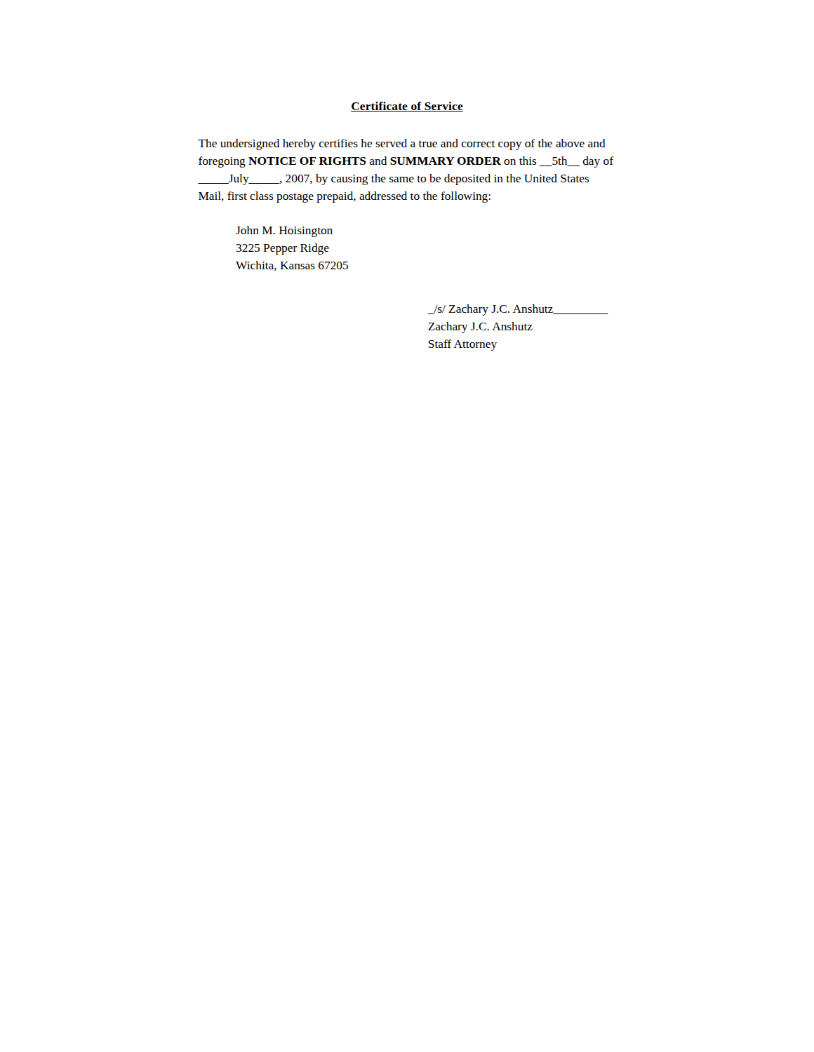Certificate of Service
The undersigned hereby certifies he served a true and correct copy of the above and foregoing NOTICE OF RIGHTS and SUMMARY ORDER on this __5th__ day of _____July_____, 2007, by causing the same to be deposited in the United States Mail, first class postage prepaid, addressed to the following:
John M. Hoisington
3225 Pepper Ridge
Wichita, Kansas 67205
_/s/ Zachary J.C. Anshutz_________
Zachary J.C. Anshutz
Staff Attorney